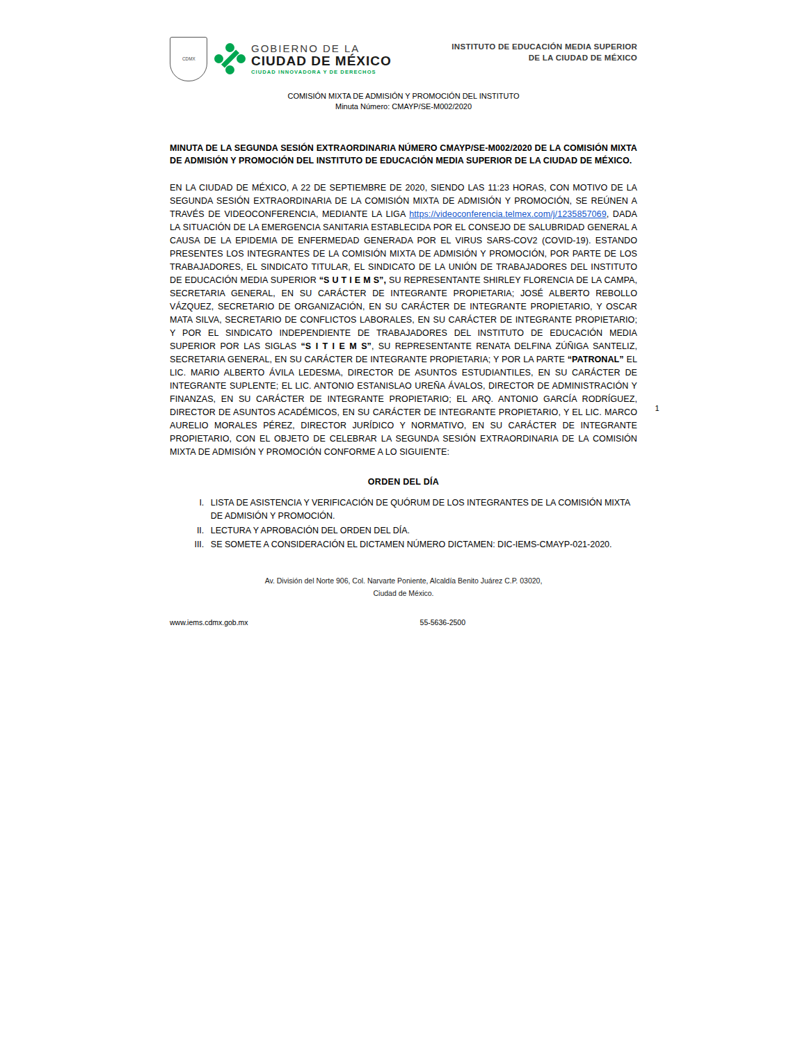CDMX
GOBIERNO DE LA
CIUDAD DE MÉXICO
CIUDAD INNOVADORA Y DE DERECHOS
INSTITUTO DE EDUCACIÓN MEDIA SUPERIOR
DE LA CIUDAD DE MÉXICO
COMISIÓN MIXTA DE ADMISIÓN Y PROMOCIÓN DEL INSTITUTO
Minuta Número: CMAYP/SE-M002/2020
MINUTA DE LA SEGUNDA SESIÓN EXTRAORDINARIA NÚMERO CMAYP/SE-M002/2020 DE LA COMISIÓN MIXTA DE ADMISIÓN Y PROMOCIÓN DEL INSTITUTO DE EDUCACIÓN MEDIA SUPERIOR DE LA CIUDAD DE MÉXICO.
EN LA CIUDAD DE MÉXICO, A 22 DE SEPTIEMBRE DE 2020, SIENDO LAS 11:23 HORAS, CON MOTIVO DE LA SEGUNDA SESIÓN EXTRAORDINARIA DE LA COMISIÓN MIXTA DE ADMISIÓN Y PROMOCIÓN, SE REÚNEN A TRAVÉS DE VIDEOCONFERENCIA, MEDIANTE LA LIGA https://videoconferencia.telmex.com/j/1235857069, DADA LA SITUACIÓN DE LA EMERGENCIA SANITARIA ESTABLECIDA POR EL CONSEJO DE SALUBRIDAD GENERAL A CAUSA DE LA EPIDEMIA DE ENFERMEDAD GENERADA POR EL VIRUS SARS-COV2 (COVID-19). ESTANDO PRESENTES LOS INTEGRANTES DE LA COMISIÓN MIXTA DE ADMISIÓN Y PROMOCIÓN, POR PARTE DE LOS TRABAJADORES, EL SINDICATO TITULAR, EL SINDICATO DE LA UNIÓN DE TRABAJADORES DEL INSTITUTO DE EDUCACIÓN MEDIA SUPERIOR “S U T I E M S”, SU REPRESENTANTE SHIRLEY FLORENCIA DE LA CAMPA, SECRETARIA GENERAL, EN SU CARÁCTER DE INTEGRANTE PROPIETARIA; JOSÉ ALBERTO REBOLLO VÁZQUEZ, SECRETARIO DE ORGANIZACIÓN, EN SU CARÁCTER DE INTEGRANTE PROPIETARIO, Y OSCAR MATA SILVA, SECRETARIO DE CONFLICTOS LABORALES, EN SU CARÁCTER DE INTEGRANTE PROPIETARIO; Y POR EL SINDICATO INDEPENDIENTE DE TRABAJADORES DEL INSTITUTO DE EDUCACIÓN MEDIA SUPERIOR POR LAS SIGLAS “S I T I E M S”, SU REPRESENTANTE RENATA DELFINA ZÚÑIGA SANTELIZ, SECRETARIA GENERAL, EN SU CARÁCTER DE INTEGRANTE PROPIETARIA; Y POR LA PARTE “PATRONAL” EL LIC. MARIO ALBERTO ÁVILA LEDESMA, DIRECTOR DE ASUNTOS ESTUDIANTILES, EN SU CARÁCTER DE INTEGRANTE SUPLENTE; EL LIC. ANTONIO ESTANISLAO UREÑA ÁVALOS, DIRECTOR DE ADMINISTRACIÓN Y FINANZAS, EN SU CARÁCTER DE INTEGRANTE PROPIETARIO; EL ARQ. ANTONIO GARCÍA RODRÍGUEZ, DIRECTOR DE ASUNTOS ACADÉMICOS, EN SU CARÁCTER DE INTEGRANTE PROPIETARIO, Y EL LIC. MARCO AURELIO MORALES PÉREZ, DIRECTOR JURÍDICO Y NORMATIVO, EN SU CARÁCTER DE INTEGRANTE PROPIETARIO, CON EL OBJETO DE CELEBRAR LA SEGUNDA SESIÓN EXTRAORDINARIA DE LA COMISIÓN MIXTA DE ADMISIÓN Y PROMOCIÓN CONFORME A LO SIGUIENTE:
1
ORDEN DEL DÍA
LISTA DE ASISTENCIA Y VERIFICACIÓN DE QUÓRUM DE LOS INTEGRANTES DE LA COMISIÓN MIXTA DE ADMISIÓN Y PROMOCIÓN.
LECTURA Y APROBACIÓN DEL ORDEN DEL DÍA.
SE SOMETE A CONSIDERACIÓN EL DICTAMEN NÚMERO DICTAMEN: DIC-IEMS-CMAYP-021-2020.
Av. División del Norte 906, Col. Narvarte Poniente, Alcaldía Benito Juárez C.P. 03020,
Ciudad de México.
www.iems.cdmx.gob.mx
55-5636-2500